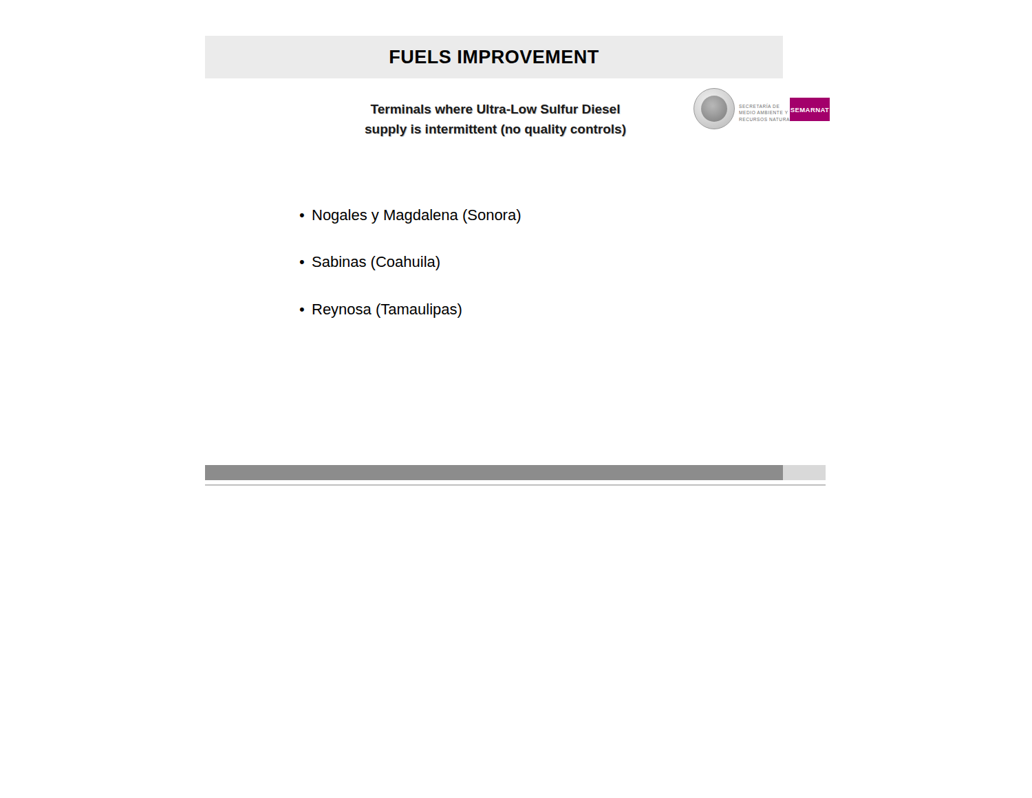FUELS IMPROVEMENT
Terminals where Ultra-Low Sulfur Diesel
supply is intermittent (no quality controls)
Secretaría de
Medio Ambiente y
Recursos Naturales
SEMARNAT
•Nogales y Magdalena (Sonora)
•Sabinas (Coahuila)
•Reynosa (Tamaulipas)